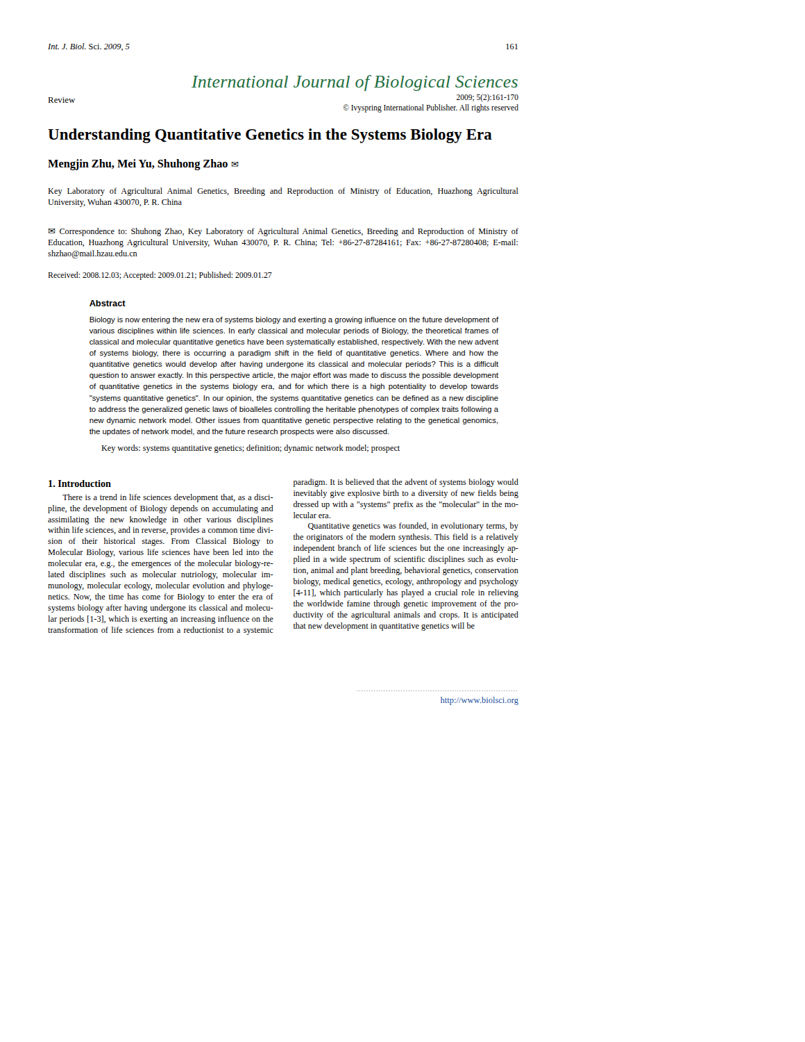Int. J. Biol. Sci. 2009, 5
161
International Journal of Biological Sciences
2009; 5(2):161-170
© Ivyspring International Publisher. All rights reserved
Review
Understanding Quantitative Genetics in the Systems Biology Era
Mengjin Zhu, Mei Yu, Shuhong Zhao ✉
Key Laboratory of Agricultural Animal Genetics, Breeding and Reproduction of Ministry of Education, Huazhong Agricultural University, Wuhan 430070, P. R. China
✉ Correspondence to: Shuhong Zhao, Key Laboratory of Agricultural Animal Genetics, Breeding and Reproduction of Ministry of Education, Huazhong Agricultural University, Wuhan 430070, P. R. China; Tel: +86-27-87284161; Fax: +86-27-87280408; E-mail: shzhao@mail.hzau.edu.cn
Received: 2008.12.03; Accepted: 2009.01.21; Published: 2009.01.27
Abstract
Biology is now entering the new era of systems biology and exerting a growing influence on the future development of various disciplines within life sciences. In early classical and molecular periods of Biology, the theoretical frames of classical and molecular quantitative genetics have been systematically established, respectively. With the new advent of systems biology, there is occurring a paradigm shift in the field of quantitative genetics. Where and how the quantitative genetics would develop after having undergone its classical and molecular periods? This is a difficult question to answer exactly. In this perspective article, the major effort was made to discuss the possible development of quantitative genetics in the systems biology era, and for which there is a high potentiality to develop towards "systems quantitative genetics". In our opinion, the systems quantitative genetics can be defined as a new discipline to address the generalized genetic laws of bioalleles controlling the heritable phenotypes of complex traits following a new dynamic network model. Other issues from quantitative genetic perspective relating to the genetical genomics, the updates of network model, and the future research prospects were also discussed.
Key words: systems quantitative genetics; definition; dynamic network model; prospect
1. Introduction
There is a trend in life sciences development that, as a discipline, the development of Biology depends on accumulating and assimilating the new knowledge in other various disciplines within life sciences, and in reverse, provides a common time division of their historical stages. From Classical Biology to Molecular Biology, various life sciences have been led into the molecular era, e.g., the emergences of the molecular biology-related disciplines such as molecular nutriology, molecular immunology, molecular ecology, molecular evolution and phylogenetics. Now, the time has come for Biology to enter the era of systems biology after having undergone its classical and molecular periods [1-3], which is exerting an increasing influence on the transformation of life sciences from a reductionist to a systemic paradigm. It is believed that the advent of systems biology would inevitably give explosive birth to a diversity of new fields being dressed up with a "systems" prefix as the "molecular" in the molecular era.
Quantitative genetics was founded, in evolutionary terms, by the originators of the modern synthesis. This field is a relatively independent branch of life sciences but the one increasingly applied in a wide spectrum of scientific disciplines such as evolution, animal and plant breeding, behavioral genetics, conservation biology, medical genetics, ecology, anthropology and psychology [4-11], which particularly has played a crucial role in relieving the worldwide famine through genetic improvement of the productivity of the agricultural animals and crops. It is anticipated that new development in quantitative genetics will be
..................................................................
http://www.biolsci.org